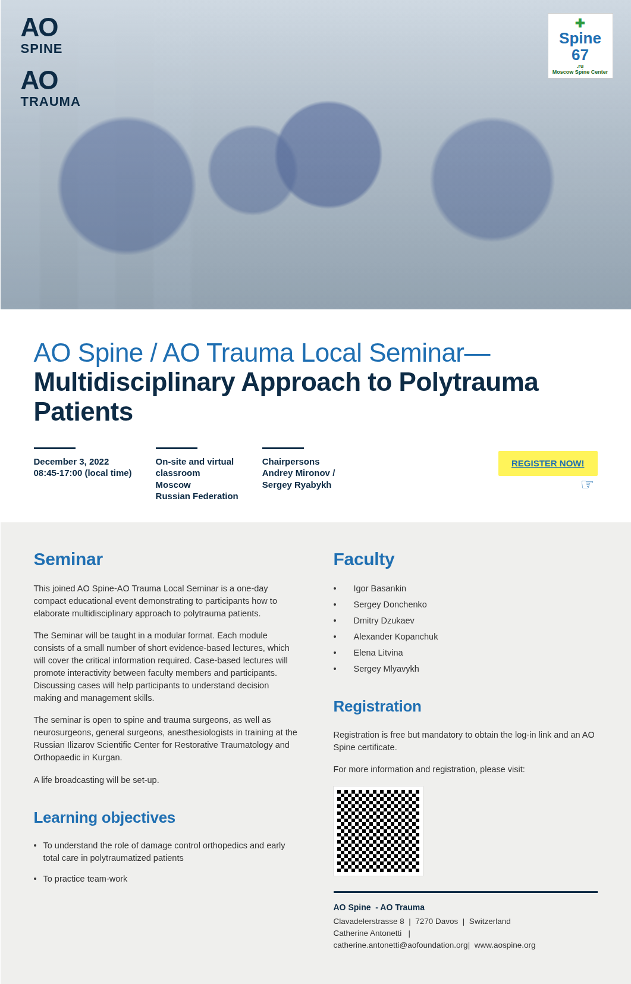AO
SPINE
AO
TRAUMA
✚ Spine 67 .ru
Moscow Spine Center
AO Spine / AO Trauma Local Seminar—Multidisciplinary Approach to Polytrauma Patients
December 3, 2022
08:45-17:00 (local time)
On-site and virtual
classroom
Moscow
Russian Federation
Chairpersons
Andrey Mironov /
Sergey Ryabykh
REGISTER NOW! ☞
Seminar
This joined AO Spine-AO Trauma Local Seminar is a one-day compact educational event demonstrating to participants how to elaborate multidisciplinary approach to polytrauma patients.
The Seminar will be taught in a modular format. Each module consists of a small number of short evidence-based lectures, which will cover the critical information required. Case-based lectures will promote interactivity between faculty members and participants. Discussing cases will help participants to understand decision making and management skills.
The seminar is open to spine and trauma surgeons, as well as neurosurgeons, general surgeons, anesthesiologists in training at the Russian Ilizarov Scientific Center for Restorative Traumatology and Orthopaedic in Kurgan.
A life broadcasting will be set-up.
Learning objectives
To understand the role of damage control orthopedics and early total care in polytraumatized patients
To practice team-work
Faculty
Igor Basankin
Sergey Donchenko
Dmitry Dzukaev
Alexander Kopanchuk
Elena Litvina
Sergey Mlyavykh
Registration
Registration is free but mandatory to obtain the log-in link and an AO Spine certificate.
For more information and registration, please visit:
AO Spine - AO Trauma Clavadelerstrasse 8 | 7270 Davos | Switzerland
Catherine Antonetti |
catherine.antonetti@aofoundation.org| www.aospine.org